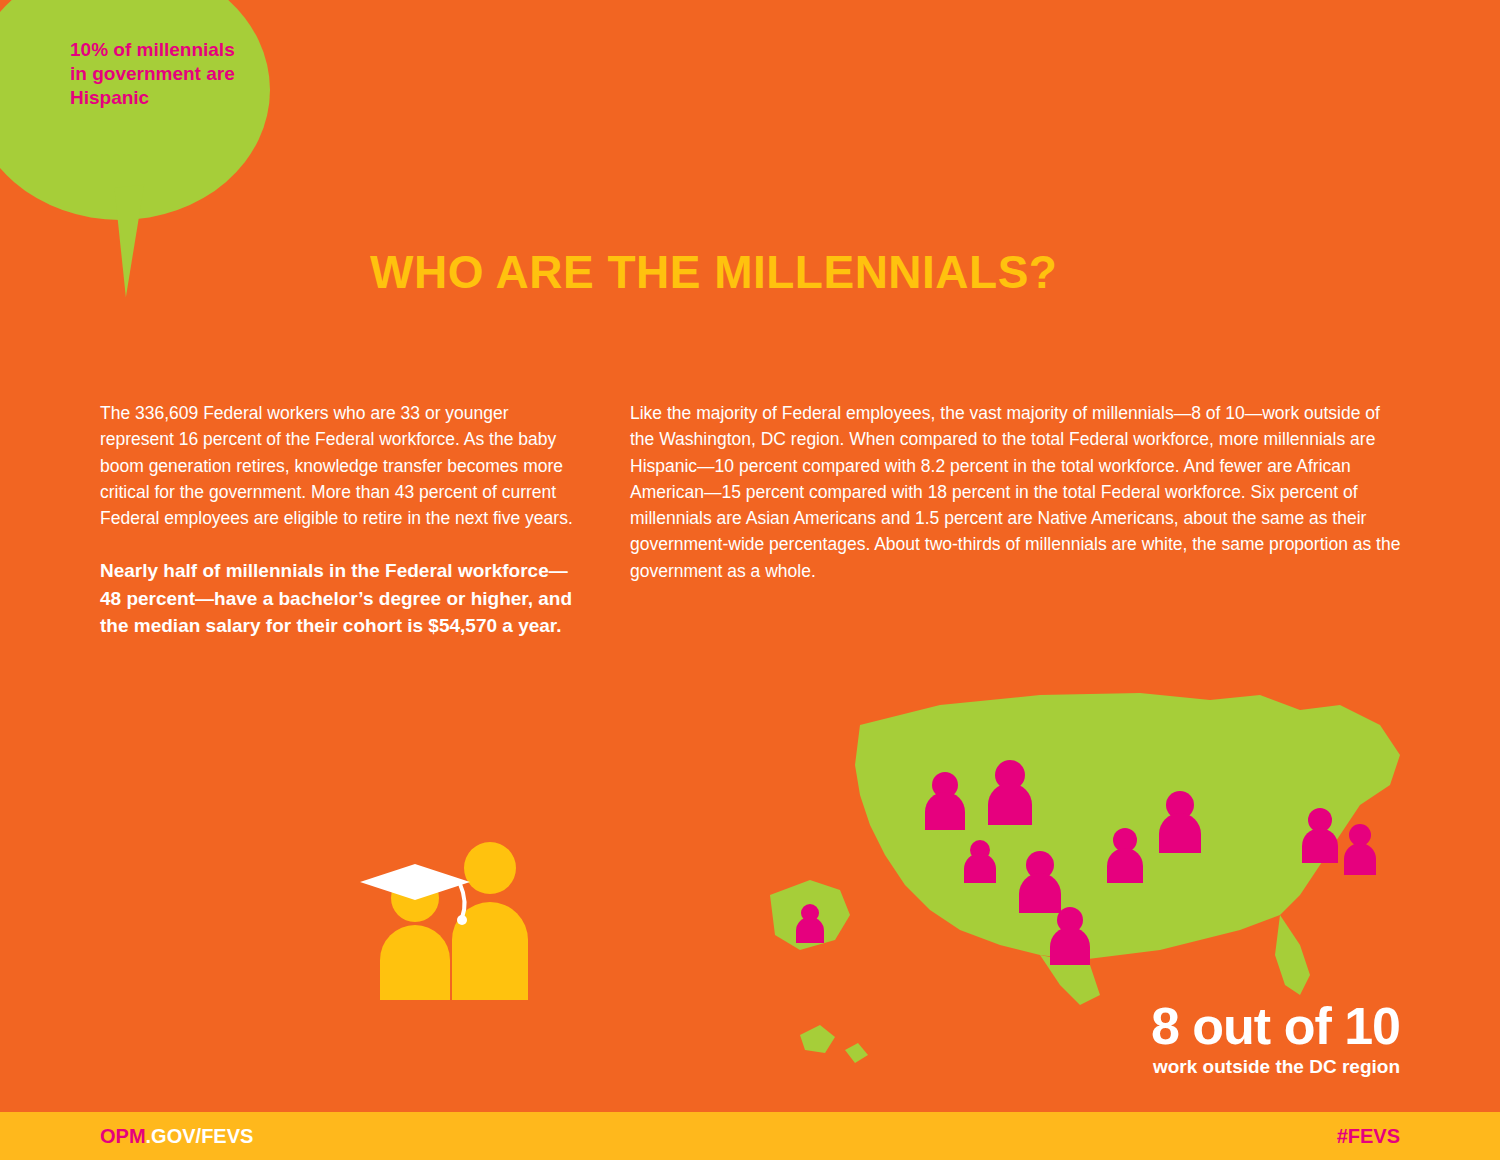10% of millennials in government are Hispanic
Who are the millennials?
The 336,609 Federal workers who are 33 or younger represent 16 percent of the Federal workforce. As the baby boom generation retires, knowledge transfer becomes more critical for the government. More than 43 percent of current Federal employees are eligible to retire in the next five years.
Nearly half of millennials in the Federal workforce—48 percent—have a bachelor’s degree or higher, and the median salary for their cohort is $54,570 a year.
Like the majority of Federal employees, the vast majority of millennials—8 of 10—work outside of the Washington, DC region. When compared to the total Federal workforce, more millennials are Hispanic—10 percent compared with 8.2 percent in the total workforce. And fewer are African American—15 percent compared with 18 percent in the total Federal workforce. Six percent of millennials are Asian Americans and 1.5 percent are Native Americans, about the same as their government-wide percentages. About two-thirds of millennials are white, the same proportion as the government as a whole.
8 out of 10
work outside the DC region
OPM.GOV/FEVS
#FEVS